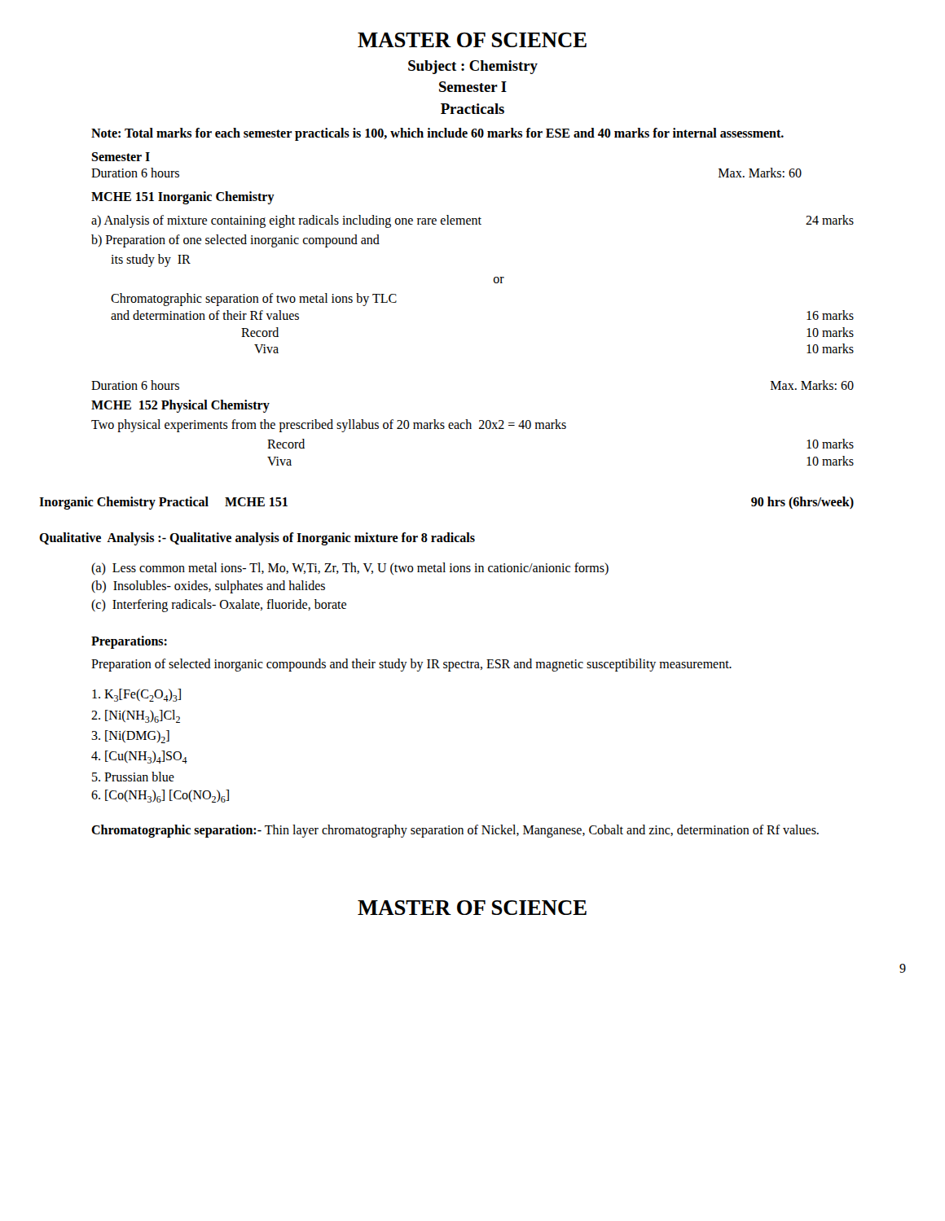MASTER OF SCIENCE
Subject : Chemistry
Semester I
Practicals
Note: Total marks for each semester practicals is 100, which include 60 marks for ESE and 40 marks for internal assessment.
Semester I
Duration 6 hours Max. Marks: 60
MCHE 151 Inorganic Chemistry
a) Analysis of mixture containing eight radicals including one rare element 24 marks
b) Preparation of one selected inorganic compound and
its study by IR
or
Chromatographic separation of two metal ions by TLC
and determination of their Rf values 16 marks
Record 10 marks
Viva 10 marks
Duration 6 hours Max. Marks: 60
MCHE 152 Physical Chemistry
Two physical experiments from the prescribed syllabus of 20 marks each 20x2 = 40 marks
Record 10 marks
Viva 10 marks
Inorganic Chemistry Practical MCHE 151 90 hrs (6hrs/week)
Qualitative Analysis :- Qualitative analysis of Inorganic mixture for 8 radicals
(a) Less common metal ions- Tl, Mo, W,Ti, Zr, Th, V, U (two metal ions in cationic/anionic forms)
(b) Insolubles- oxides, sulphates and halides
(c) Interfering radicals- Oxalate, fluoride, borate
Preparations:
Preparation of selected inorganic compounds and their study by IR spectra, ESR and magnetic susceptibility measurement.
K3[Fe(C2O4)3]
[Ni(NH3)6]Cl2
[Ni(DMG)2]
[Cu(NH3)4]SO4
Prussian blue
[Co(NH3)6] [Co(NO2)6]
Chromatographic separation:- Thin layer chromatography separation of Nickel, Manganese, Cobalt and zinc, determination of Rf values.
MASTER OF SCIENCE
9